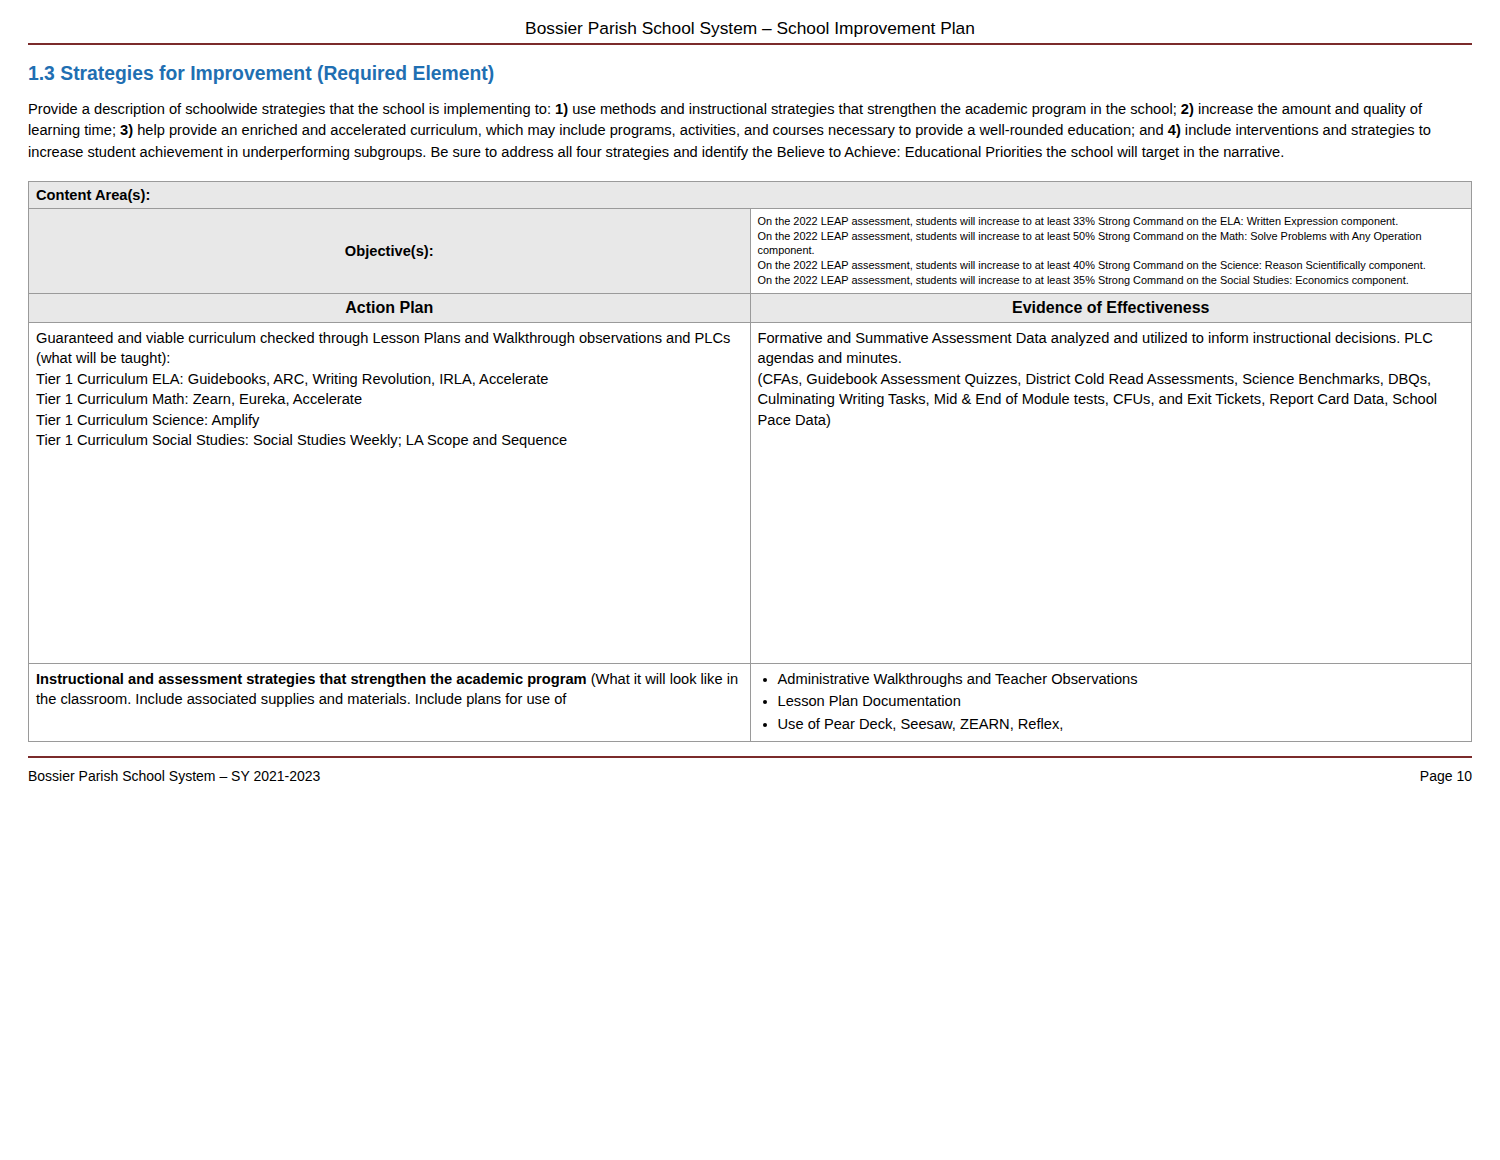Bossier Parish School System – School Improvement Plan
1.3 Strategies for Improvement (Required Element)
Provide a description of schoolwide strategies that the school is implementing to: 1) use methods and instructional strategies that strengthen the academic program in the school; 2) increase the amount and quality of learning time; 3) help provide an enriched and accelerated curriculum, which may include programs, activities, and courses necessary to provide a well-rounded education; and 4) include interventions and strategies to increase student achievement in underperforming subgroups. Be sure to address all four strategies and identify the Believe to Achieve: Educational Priorities the school will target in the narrative.
| Content Area(s): |
| Objective(s): | On the 2022 LEAP assessment, students will increase to at least 33% Strong Command on the ELA: Written Expression component. On the 2022 LEAP assessment, students will increase to at least 50% Strong Command on the Math: Solve Problems with Any Operation component. On the 2022 LEAP assessment, students will increase to at least 40% Strong Command on the Science: Reason Scientifically component. On the 2022 LEAP assessment, students will increase to at least 35% Strong Command on the Social Studies: Economics component. |
| Action Plan | Evidence of Effectiveness |
| Guaranteed and viable curriculum checked through Lesson Plans and Walkthrough observations and PLCs (what will be taught): Tier 1 Curriculum ELA: Guidebooks, ARC, Writing Revolution, IRLA, Accelerate Tier 1 Curriculum Math: Zearn, Eureka, Accelerate Tier 1 Curriculum Science: Amplify Tier 1 Curriculum Social Studies: Social Studies Weekly; LA Scope and Sequence | Formative and Summative Assessment Data analyzed and utilized to inform instructional decisions. PLC agendas and minutes. (CFAs, Guidebook Assessment Quizzes, District Cold Read Assessments, Science Benchmarks, DBQs, Culminating Writing Tasks, Mid & End of Module tests, CFUs, and Exit Tickets, Report Card Data, School Pace Data) |
| Instructional and assessment strategies that strengthen the academic program (What it will look like in the classroom. Include associated supplies and materials. Include plans for use of | Administrative Walkthroughs and Teacher Observations Lesson Plan Documentation Use of Pear Deck, Seesaw, ZEARN, Reflex, |
Bossier Parish School System – SY 2021-2023 Page 10